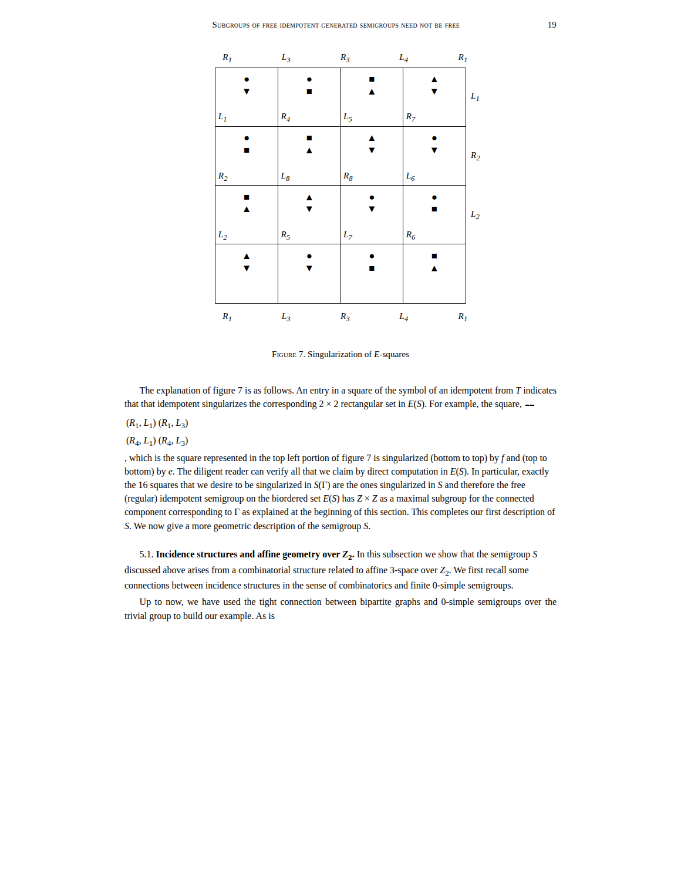Subgroups of free idempotent generated semigroups need not be free19
R1 L3 R3 L4 R1
| ● ▼ L 1 | ● ■ R 4 | ■ ▲ L 5 | ▲ ▼ R 7 |
| ● ■ R 2 | ■ ▲ L 8 | ▲ ▼ R 8 | ● ▼ L 6 |
| ■ ▲ L 2 | ▲ ▼ R 5 | ● ▼ L 7 | ● ■ R 6 |
| ▲ ▼ | ● ▼ | ● ■ | ■ ▲ |
L1 R2 L2
R1 L3 R3 L4 R1
Figure 7. Singularization of E-squares
The explanation of figure 7 is as follows. An entry in a square of the symbol of an idempotent from T indicates that that idempotent singularizes the corresponding 2 × 2 rectangular set in E(S). For example, the square,
| ( R 1 , L 1 ) | ( R 1 , L 3 ) |
| ( R 4 , L 1 ) | ( R 4 , L 3 ) |
, which is the square represented in the top left portion of figure 7 is singularized (bottom to top) by f and (top to bottom) by e. The diligent reader can verify all that we claim by direct computation in E(S). In particular, exactly the 16 squares that we desire to be singularized in S(Γ) are the ones singularized in S and therefore the free (regular) idempotent semigroup on the biordered set E(S) has Z × Z as a maximal subgroup for the connected component corresponding to Γ as explained at the beginning of this section. This completes our first description of S. We now give a more geometric description of the semigroup S.
5.1. Incidence structures and affine geometry over Z2. In this subsection we show that the semigroup S discussed above arises from a combinatorial structure related to affine 3-space over Z2. We first recall some connections between incidence structures in the sense of combinatorics and finite 0-simple semigroups.
Up to now, we have used the tight connection between bipartite graphs and 0-simple semigroups over the trivial group to build our example. As is